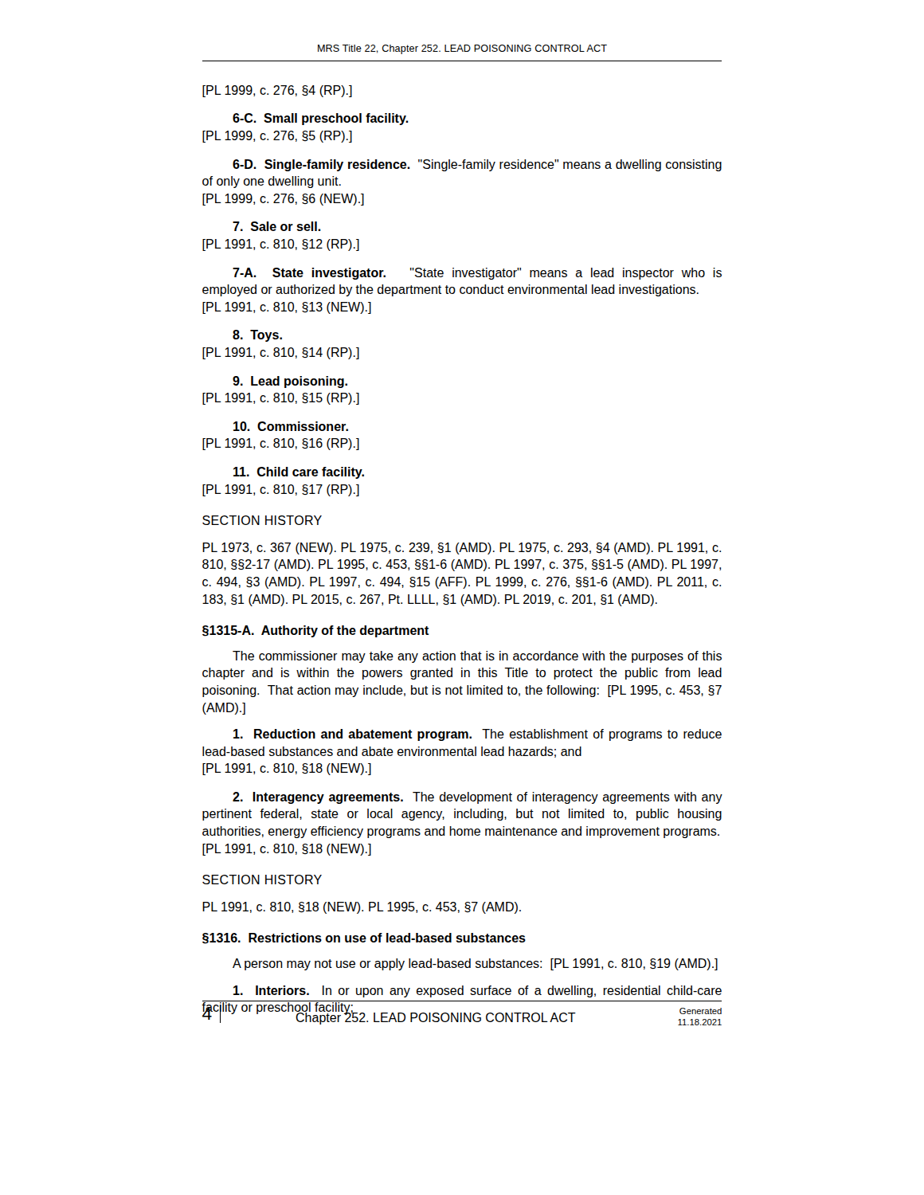MRS Title 22, Chapter 252. LEAD POISONING CONTROL ACT
[PL 1999, c. 276, §4 (RP).]
6-C. Small preschool facility.
[PL 1999, c. 276, §5 (RP).]
6-D. Single-family residence. "Single-family residence" means a dwelling consisting of only one dwelling unit.
[PL 1999, c. 276, §6 (NEW).]
7. Sale or sell.
[PL 1991, c. 810, §12 (RP).]
7-A. State investigator. "State investigator" means a lead inspector who is employed or authorized by the department to conduct environmental lead investigations.
[PL 1991, c. 810, §13 (NEW).]
8. Toys.
[PL 1991, c. 810, §14 (RP).]
9. Lead poisoning.
[PL 1991, c. 810, §15 (RP).]
10. Commissioner.
[PL 1991, c. 810, §16 (RP).]
11. Child care facility.
[PL 1991, c. 810, §17 (RP).]
SECTION HISTORY
PL 1973, c. 367 (NEW). PL 1975, c. 239, §1 (AMD). PL 1975, c. 293, §4 (AMD). PL 1991, c. 810, §§2-17 (AMD). PL 1995, c. 453, §§1-6 (AMD). PL 1997, c. 375, §§1-5 (AMD). PL 1997, c. 494, §3 (AMD). PL 1997, c. 494, §15 (AFF). PL 1999, c. 276, §§1-6 (AMD). PL 2011, c. 183, §1 (AMD). PL 2015, c. 267, Pt. LLLL, §1 (AMD). PL 2019, c. 201, §1 (AMD).
§1315-A. Authority of the department
The commissioner may take any action that is in accordance with the purposes of this chapter and is within the powers granted in this Title to protect the public from lead poisoning. That action may include, but is not limited to, the following: [PL 1995, c. 453, §7 (AMD).]
1. Reduction and abatement program. The establishment of programs to reduce lead-based substances and abate environmental lead hazards; and
[PL 1991, c. 810, §18 (NEW).]
2. Interagency agreements. The development of interagency agreements with any pertinent federal, state or local agency, including, but not limited to, public housing authorities, energy efficiency programs and home maintenance and improvement programs.
[PL 1991, c. 810, §18 (NEW).]
SECTION HISTORY
PL 1991, c. 810, §18 (NEW). PL 1995, c. 453, §7 (AMD).
§1316. Restrictions on use of lead-based substances
A person may not use or apply lead-based substances: [PL 1991, c. 810, §19 (AMD).]
1. Interiors. In or upon any exposed surface of a dwelling, residential child-care facility or preschool facility;
4
Chapter 252. LEAD POISONING CONTROL ACT
Generated
11.18.2021